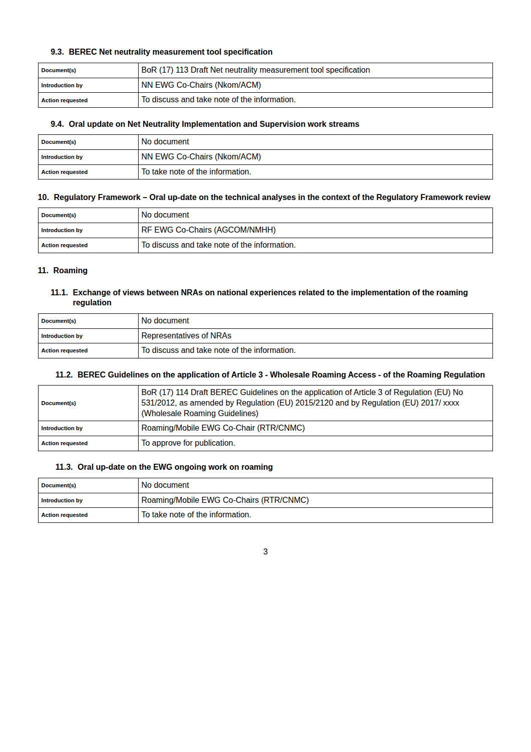9.3. BEREC Net neutrality measurement tool specification
| Document(s) | BoR (17) 113 Draft Net neutrality measurement tool specification |
| Introduction by | NN EWG Co-Chairs (Nkom/ACM) |
| Action requested | To discuss and take note of the information. |
9.4. Oral update on Net Neutrality Implementation and Supervision work streams
| Document(s) | No document |
| Introduction by | NN EWG Co-Chairs (Nkom/ACM) |
| Action requested | To take note of the information. |
10. Regulatory Framework – Oral up-date on the technical analyses in the context of the Regulatory Framework review
| Document(s) | No document |
| Introduction by | RF EWG Co-Chairs (AGCOM/NMHH) |
| Action requested | To discuss and take note of the information. |
11. Roaming
11.1. Exchange of views between NRAs on national experiences related to the implementation of the roaming regulation
| Document(s) | No document |
| Introduction by | Representatives of NRAs |
| Action requested | To discuss and take note of the information. |
11.2. BEREC Guidelines on the application of Article 3 - Wholesale Roaming Access - of the Roaming Regulation
| Document(s) | BoR (17) 114 Draft BEREC Guidelines on the application of Article 3 of Regulation (EU) No 531/2012, as amended by Regulation (EU) 2015/2120 and by Regulation (EU) 2017/ xxxx (Wholesale Roaming Guidelines) |
| Introduction by | Roaming/Mobile EWG Co-Chair (RTR/CNMC) |
| Action requested | To approve for publication. |
11.3. Oral up-date on the EWG ongoing work on roaming
| Document(s) | No document |
| Introduction by | Roaming/Mobile EWG Co-Chairs (RTR/CNMC) |
| Action requested | To take note of the information. |
3